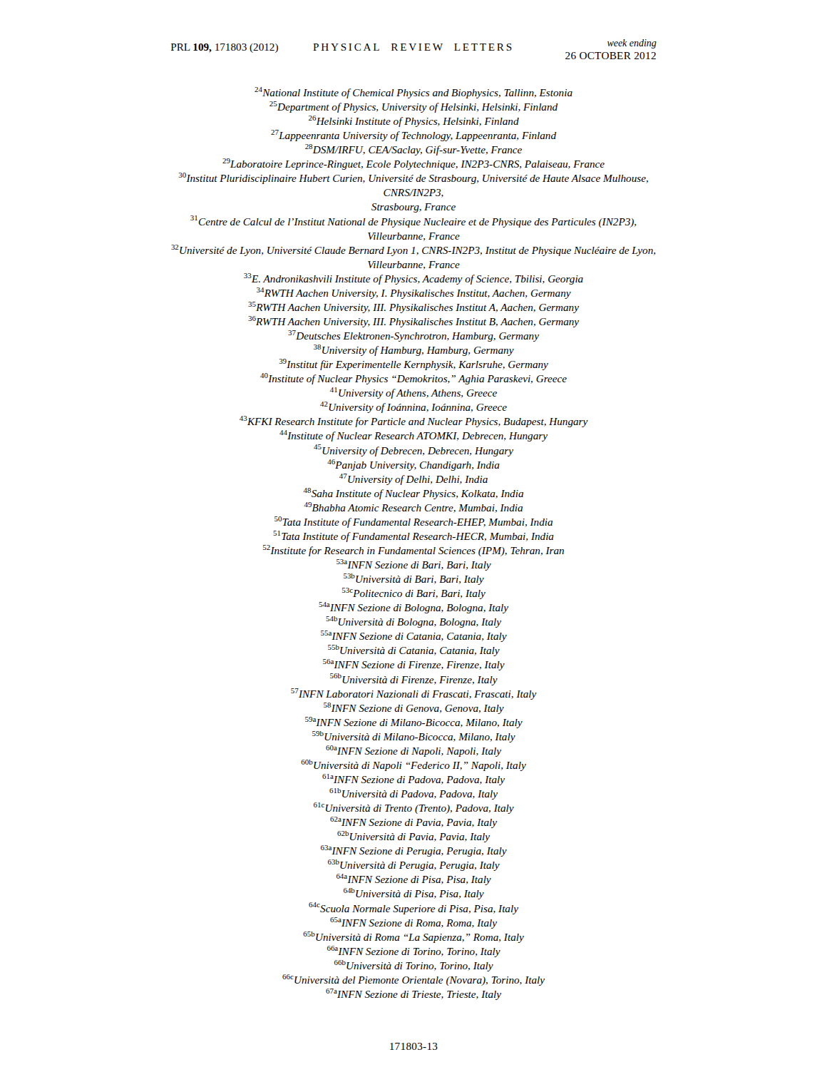PRL 109, 171803 (2012)
PHYSICAL REVIEW LETTERS
week ending
26 OCTOBER 2012
24National Institute of Chemical Physics and Biophysics, Tallinn, Estonia
25Department of Physics, University of Helsinki, Helsinki, Finland
26Helsinki Institute of Physics, Helsinki, Finland
27Lappeenranta University of Technology, Lappeenranta, Finland
28DSM/IRFU, CEA/Saclay, Gif-sur-Yvette, France
29Laboratoire Leprince-Ringuet, Ecole Polytechnique, IN2P3-CNRS, Palaiseau, France
30Institut Pluridisciplinaire Hubert Curien, Université de Strasbourg, Université de Haute Alsace Mulhouse, CNRS/IN2P3, Strasbourg, France
31Centre de Calcul de l’Institut National de Physique Nucleaire et de Physique des Particules (IN2P3), Villeurbanne, France
32Université de Lyon, Université Claude Bernard Lyon 1, CNRS-IN2P3, Institut de Physique Nucléaire de Lyon, Villeurbanne, France
33E. Andronikashvili Institute of Physics, Academy of Science, Tbilisi, Georgia
34RWTH Aachen University, I. Physikalisches Institut, Aachen, Germany
35RWTH Aachen University, III. Physikalisches Institut A, Aachen, Germany
36RWTH Aachen University, III. Physikalisches Institut B, Aachen, Germany
37Deutsches Elektronen-Synchrotron, Hamburg, Germany
38University of Hamburg, Hamburg, Germany
39Institut für Experimentelle Kernphysik, Karlsruhe, Germany
40Institute of Nuclear Physics “Demokritos,” Aghia Paraskevi, Greece
41University of Athens, Athens, Greece
42University of Ioánnina, Ioánnina, Greece
43KFKI Research Institute for Particle and Nuclear Physics, Budapest, Hungary
44Institute of Nuclear Research ATOMKI, Debrecen, Hungary
45University of Debrecen, Debrecen, Hungary
46Panjab University, Chandigarh, India
47University of Delhi, Delhi, India
48Saha Institute of Nuclear Physics, Kolkata, India
49Bhabha Atomic Research Centre, Mumbai, India
50Tata Institute of Fundamental Research-EHEP, Mumbai, India
51Tata Institute of Fundamental Research-HECR, Mumbai, India
52Institute for Research in Fundamental Sciences (IPM), Tehran, Iran
53aINFN Sezione di Bari, Bari, Italy
53bUniversità di Bari, Bari, Italy
53cPolitecnico di Bari, Bari, Italy
54aINFN Sezione di Bologna, Bologna, Italy
54bUniversità di Bologna, Bologna, Italy
55aINFN Sezione di Catania, Catania, Italy
55bUniversità di Catania, Catania, Italy
56aINFN Sezione di Firenze, Firenze, Italy
56bUniversità di Firenze, Firenze, Italy
57INFN Laboratori Nazionali di Frascati, Frascati, Italy
58INFN Sezione di Genova, Genova, Italy
59aINFN Sezione di Milano-Bicocca, Milano, Italy
59bUniversità di Milano-Bicocca, Milano, Italy
60aINFN Sezione di Napoli, Napoli, Italy
60bUniversità di Napoli “Federico II,” Napoli, Italy
61aINFN Sezione di Padova, Padova, Italy
61bUniversità di Padova, Padova, Italy
61cUniversità di Trento (Trento), Padova, Italy
62aINFN Sezione di Pavia, Pavia, Italy
62bUniversità di Pavia, Pavia, Italy
63aINFN Sezione di Perugia, Perugia, Italy
63bUniversità di Perugia, Perugia, Italy
64aINFN Sezione di Pisa, Pisa, Italy
64bUniversità di Pisa, Pisa, Italy
64cScuola Normale Superiore di Pisa, Pisa, Italy
65aINFN Sezione di Roma, Roma, Italy
65bUniversità di Roma “La Sapienza,” Roma, Italy
66aINFN Sezione di Torino, Torino, Italy
66bUniversità di Torino, Torino, Italy
66cUniversità del Piemonte Orientale (Novara), Torino, Italy
67aINFN Sezione di Trieste, Trieste, Italy
171803-13